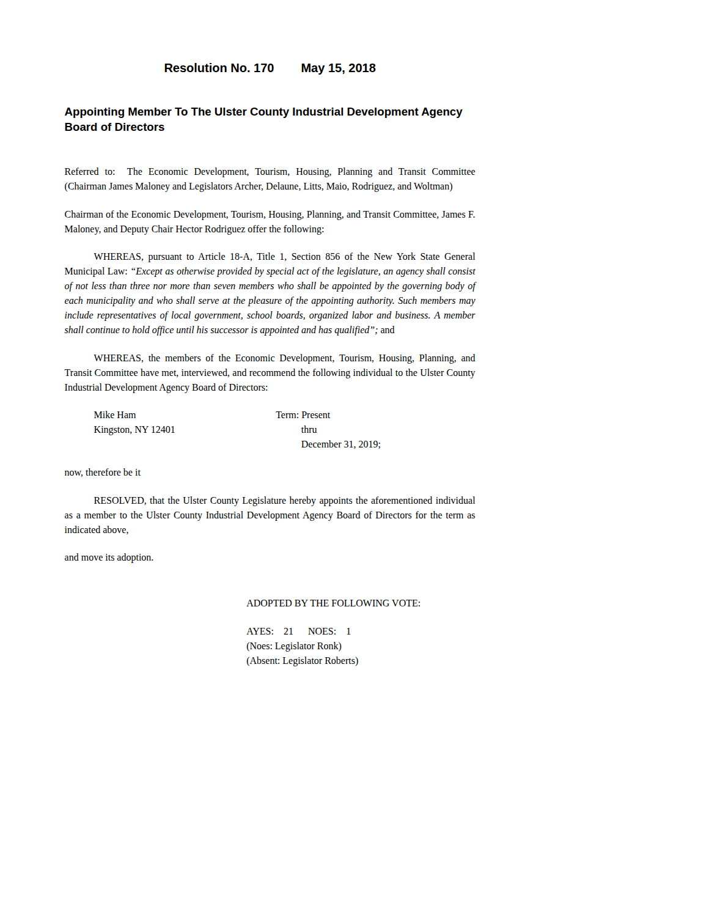Resolution No. 170 May 15, 2018
Appointing Member To The Ulster County Industrial Development Agency Board of Directors
Referred to: The Economic Development, Tourism, Housing, Planning and Transit Committee (Chairman James Maloney and Legislators Archer, Delaune, Litts, Maio, Rodriguez, and Woltman)
Chairman of the Economic Development, Tourism, Housing, Planning, and Transit Committee, James F. Maloney, and Deputy Chair Hector Rodriguez offer the following:
WHEREAS, pursuant to Article 18-A, Title 1, Section 856 of the New York State General Municipal Law: “Except as otherwise provided by special act of the legislature, an agency shall consist of not less than three nor more than seven members who shall be appointed by the governing body of each municipality and who shall serve at the pleasure of the appointing authority. Such members may include representatives of local government, school boards, organized labor and business. A member shall continue to hold office until his successor is appointed and has qualified”; and
WHEREAS, the members of the Economic Development, Tourism, Housing, Planning, and Transit Committee have met, interviewed, and recommend the following individual to the Ulster County Industrial Development Agency Board of Directors:
Mike Ham
Kingston, NY 12401
Term: Present thru December 31, 2019;
now, therefore be it
RESOLVED, that the Ulster County Legislature hereby appoints the aforementioned individual as a member to the Ulster County Industrial Development Agency Board of Directors for the term as indicated above,
and move its adoption.
ADOPTED BY THE FOLLOWING VOTE:
AYES: 21 NOES: 1
(Noes: Legislator Ronk)
(Absent: Legislator Roberts)